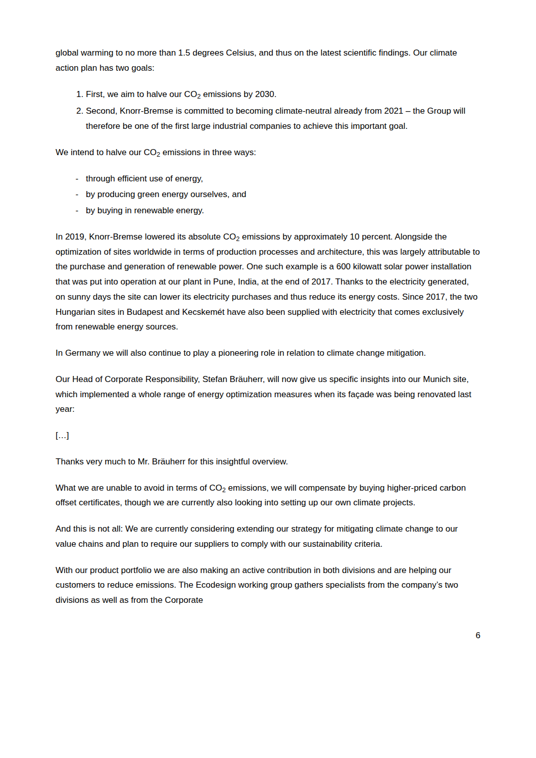global warming to no more than 1.5 degrees Celsius, and thus on the latest scientific findings. Our climate action plan has two goals:
First, we aim to halve our CO2 emissions by 2030.
Second, Knorr-Bremse is committed to becoming climate-neutral already from 2021 – the Group will therefore be one of the first large industrial companies to achieve this important goal.
We intend to halve our CO2 emissions in three ways:
through efficient use of energy,
by producing green energy ourselves, and
by buying in renewable energy.
In 2019, Knorr-Bremse lowered its absolute CO2 emissions by approximately 10 percent. Alongside the optimization of sites worldwide in terms of production processes and architecture, this was largely attributable to the purchase and generation of renewable power. One such example is a 600 kilowatt solar power installation that was put into operation at our plant in Pune, India, at the end of 2017. Thanks to the electricity generated, on sunny days the site can lower its electricity purchases and thus reduce its energy costs. Since 2017, the two Hungarian sites in Budapest and Kecskemét have also been supplied with electricity that comes exclusively from renewable energy sources.
In Germany we will also continue to play a pioneering role in relation to climate change mitigation.
Our Head of Corporate Responsibility, Stefan Bräuherr, will now give us specific insights into our Munich site, which implemented a whole range of energy optimization measures when its façade was being renovated last year:
[…]
Thanks very much to Mr. Bräuherr for this insightful overview.
What we are unable to avoid in terms of CO2 emissions, we will compensate by buying higher-priced carbon offset certificates, though we are currently also looking into setting up our own climate projects.
And this is not all: We are currently considering extending our strategy for mitigating climate change to our value chains and plan to require our suppliers to comply with our sustainability criteria.
With our product portfolio we are also making an active contribution in both divisions and are helping our customers to reduce emissions. The Ecodesign working group gathers specialists from the company’s two divisions as well as from the Corporate
6